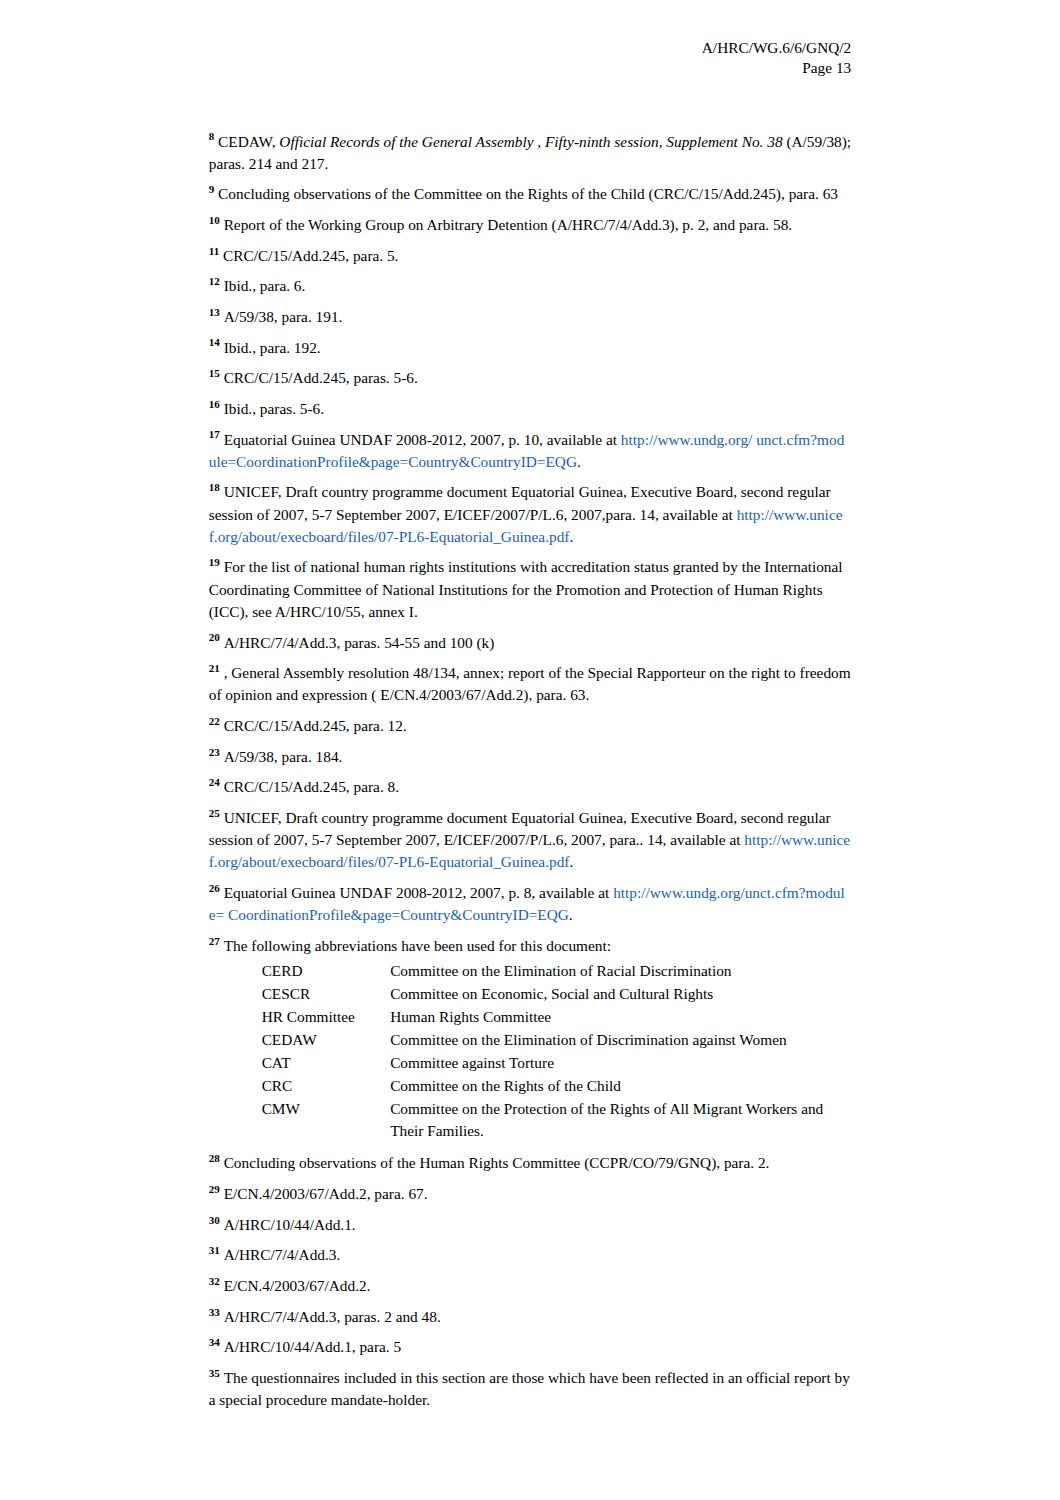A/HRC/WG.6/6/GNQ/2 Page 13
8 CEDAW, Official Records of the General Assembly , Fifty-ninth session, Supplement No. 38 (A/59/38); paras. 214 and 217.
9 Concluding observations of the Committee on the Rights of the Child (CRC/C/15/Add.245), para. 63
10 Report of the Working Group on Arbitrary Detention (A/HRC/7/4/Add.3), p. 2, and para. 58.
11 CRC/C/15/Add.245, para. 5.
12 Ibid., para. 6.
13 A/59/38, para. 191.
14 Ibid., para. 192.
15 CRC/C/15/Add.245, paras. 5-6.
16 Ibid., paras. 5-6.
17 Equatorial Guinea UNDAF 2008-2012, 2007, p. 10, available at http://www.undg.org/ unct.cfm?module=CoordinationProfile&page=Country&CountryID=EQG.
18 UNICEF, Draft country programme document Equatorial Guinea, Executive Board, second regular session of 2007, 5-7 September 2007, E/ICEF/2007/P/L.6, 2007,para. 14, available at http://www.unicef.org/about/execboard/files/07-PL6-Equatorial_Guinea.pdf.
19 For the list of national human rights institutions with accreditation status granted by the International Coordinating Committee of National Institutions for the Promotion and Protection of Human Rights (ICC), see A/HRC/10/55, annex I.
20 A/HRC/7/4/Add.3, paras. 54-55 and 100 (k)
21, General Assembly resolution 48/134, annex; report of the Special Rapporteur on the right to freedom of opinion and expression ( E/CN.4/2003/67/Add.2), para. 63.
22 CRC/C/15/Add.245, para. 12.
23 A/59/38, para. 184.
24 CRC/C/15/Add.245, para. 8.
25 UNICEF, Draft country programme document Equatorial Guinea, Executive Board, second regular session of 2007, 5-7 September 2007, E/ICEF/2007/P/L.6, 2007, para.. 14, available at http://www.unicef.org/about/execboard/files/07-PL6-Equatorial_Guinea.pdf.
26 Equatorial Guinea UNDAF 2008-2012, 2007, p. 8, available at http://www.undg.org/unct.cfm?module= CoordinationProfile&page=Country&CountryID=EQG.
27 The following abbreviations have been used for this document:
| CERD | Committee on the Elimination of Racial Discrimination |
| CESCR | Committee on Economic, Social and Cultural Rights |
| HR Committee | Human Rights Committee |
| CEDAW | Committee on the Elimination of Discrimination against Women |
| CAT | Committee against Torture |
| CRC | Committee on the Rights of the Child |
| CMW | Committee on the Protection of the Rights of All Migrant Workers and Their Families. |
28 Concluding observations of the Human Rights Committee (CCPR/CO/79/GNQ), para. 2.
29 E/CN.4/2003/67/Add.2, para. 67.
30 A/HRC/10/44/Add.1.
31 A/HRC/7/4/Add.3.
32 E/CN.4/2003/67/Add.2.
33 A/HRC/7/4/Add.3, paras. 2 and 48.
34 A/HRC/10/44/Add.1, para. 5
35 The questionnaires included in this section are those which have been reflected in an official report by a special procedure mandate-holder.